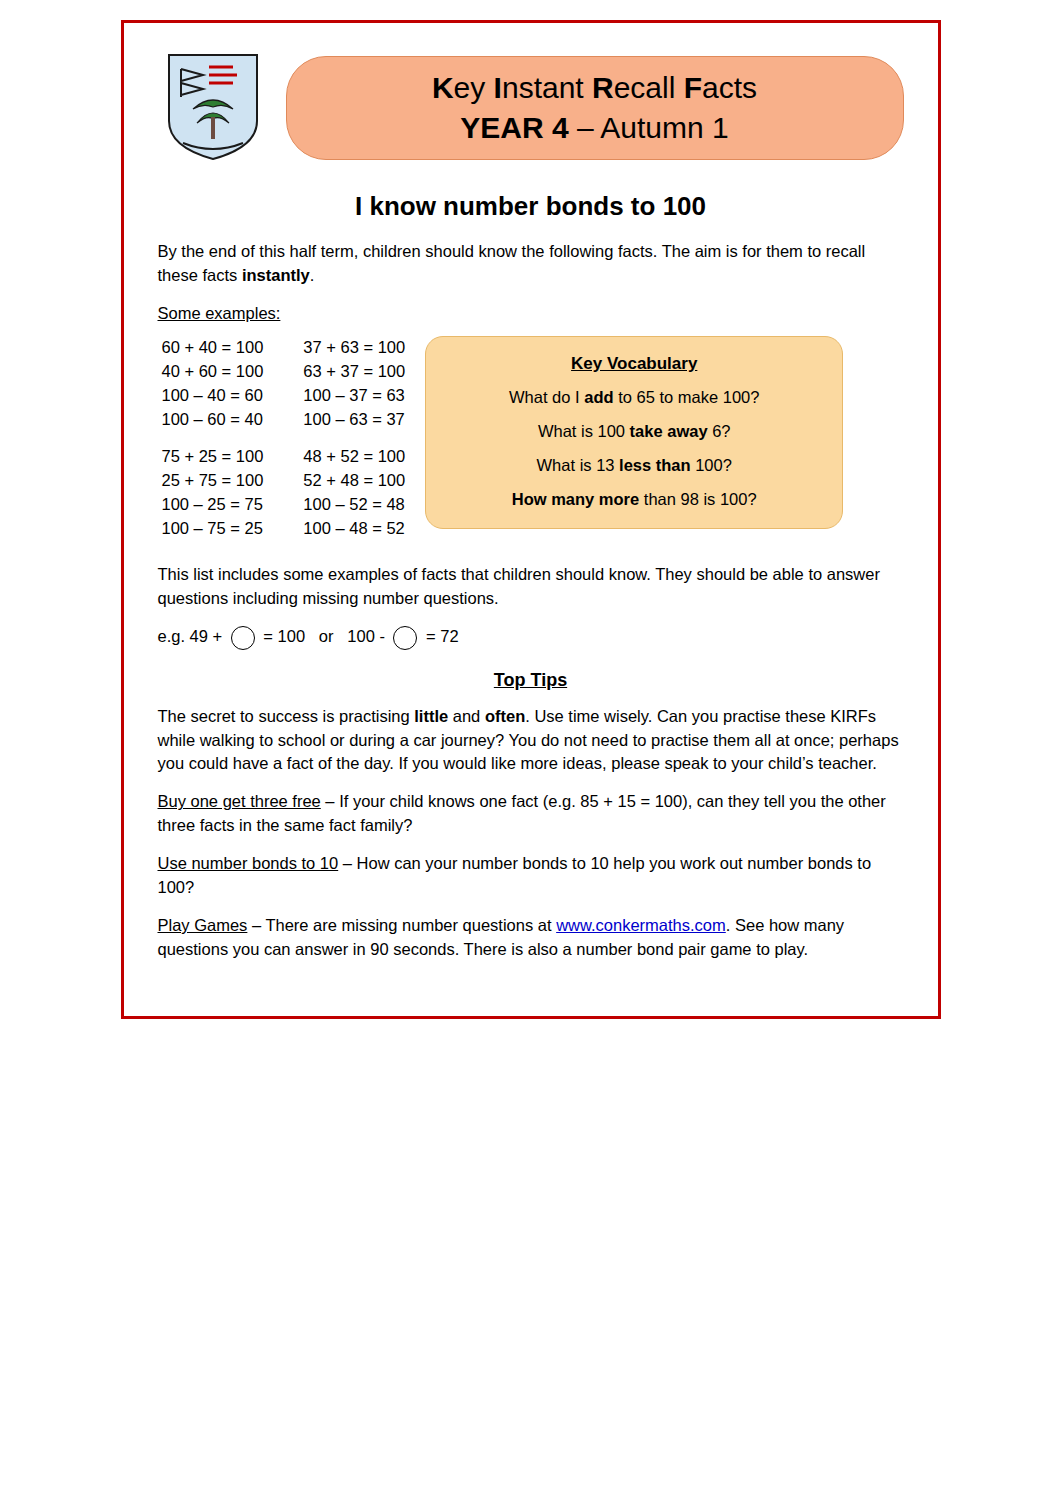Key Instant Recall Facts
YEAR 4 – Autumn 1
I know number bonds to 100
By the end of this half term, children should know the following facts. The aim is for them to recall these facts instantly.
Some examples:
60 + 40 = 100
40 + 60 = 100
100 – 40 = 60
100 – 60 = 40
75 + 25 = 100
25 + 75 = 100
100 – 25 = 75
100 – 75 = 25
37 + 63 = 100
63 + 37 = 100
100 – 37 = 63
100 – 63 = 37
48 + 52 = 100
52 + 48 = 100
100 – 52 = 48
100 – 48 = 52
Key Vocabulary
What do I add to 65 to make 100?
What is 100 take away 6?
What is 13 less than 100?
How many more than 98 is 100?
This list includes some examples of facts that children should know. They should be able to answer questions including missing number questions.
e.g. 49 + = 100 or 100 - = 72
Top Tips
The secret to success is practising little and often. Use time wisely. Can you practise these KIRFs while walking to school or during a car journey? You do not need to practise them all at once; perhaps you could have a fact of the day. If you would like more ideas, please speak to your child’s teacher.
Buy one get three free – If your child knows one fact (e.g. 85 + 15 = 100), can they tell you the other three facts in the same fact family?
Use number bonds to 10 – How can your number bonds to 10 help you work out number bonds to 100?
Play Games – There are missing number questions at www.conkermaths.com. See how many questions you can answer in 90 seconds. There is also a number bond pair game to play.